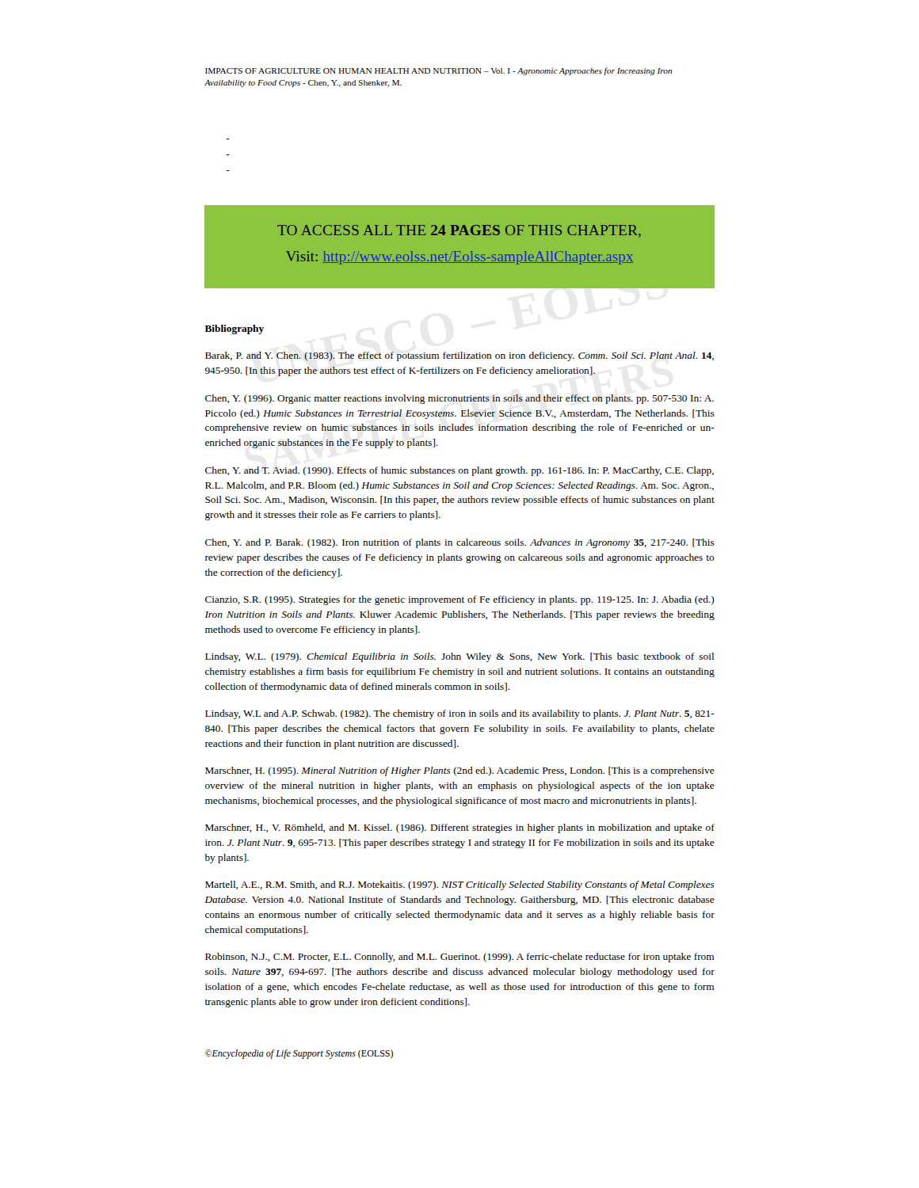UNESCO – EOLSS
SAMPLE CHAPTERS
IMPACTS OF AGRICULTURE ON HUMAN HEALTH AND NUTRITION – Vol. I - Agronomic Approaches for Increasing Iron Availability to Food Crops - Chen, Y., and Shenker, M.
TO ACCESS ALL THE 24 PAGES OF THIS CHAPTER,
Visit: http://www.eolss.net/Eolss-sampleAllChapter.aspx
Bibliography
Barak, P. and Y. Chen. (1983). The effect of potassium fertilization on iron deficiency. Comm. Soil Sci. Plant Anal. 14, 945-950. [In this paper the authors test effect of K-fertilizers on Fe deficiency amelioration].
Chen, Y. (1996). Organic matter reactions involving micronutrients in soils and their effect on plants. pp. 507-530 In: A. Piccolo (ed.) Humic Substances in Terrestrial Ecosystems. Elsevier Science B.V., Amsterdam, The Netherlands. [This comprehensive review on humic substances in soils includes information describing the role of Fe-enriched or un-enriched organic substances in the Fe supply to plants].
Chen, Y. and T. Aviad. (1990). Effects of humic substances on plant growth. pp. 161-186. In: P. MacCarthy, C.E. Clapp, R.L. Malcolm, and P.R. Bloom (ed.) Humic Substances in Soil and Crop Sciences: Selected Readings. Am. Soc. Agron., Soil Sci. Soc. Am., Madison, Wisconsin. [In this paper, the authors review possible effects of humic substances on plant growth and it stresses their role as Fe carriers to plants].
Chen, Y. and P. Barak. (1982). Iron nutrition of plants in calcareous soils. Advances in Agronomy 35, 217-240. [This review paper describes the causes of Fe deficiency in plants growing on calcareous soils and agronomic approaches to the correction of the deficiency].
Cianzio, S.R. (1995). Strategies for the genetic improvement of Fe efficiency in plants. pp. 119-125. In: J. Abadia (ed.) Iron Nutrition in Soils and Plants. Kluwer Academic Publishers, The Netherlands. [This paper reviews the breeding methods used to overcome Fe efficiency in plants].
Lindsay, W.L. (1979). Chemical Equilibria in Soils. John Wiley & Sons, New York. [This basic textbook of soil chemistry establishes a firm basis for equilibrium Fe chemistry in soil and nutrient solutions. It contains an outstanding collection of thermodynamic data of defined minerals common in soils].
Lindsay, W.L and A.P. Schwab. (1982). The chemistry of iron in soils and its availability to plants. J. Plant Nutr. 5, 821-840. [This paper describes the chemical factors that govern Fe solubility in soils. Fe availability to plants, chelate reactions and their function in plant nutrition are discussed].
Marschner, H. (1995). Mineral Nutrition of Higher Plants (2nd ed.). Academic Press, London. [This is a comprehensive overview of the mineral nutrition in higher plants, with an emphasis on physiological aspects of the ion uptake mechanisms, biochemical processes, and the physiological significance of most macro and micronutrients in plants].
Marschner, H., V. Römheld, and M. Kissel. (1986). Different strategies in higher plants in mobilization and uptake of iron. J. Plant Nutr. 9, 695-713. [This paper describes strategy I and strategy II for Fe mobilization in soils and its uptake by plants].
Martell, A.E., R.M. Smith, and R.J. Motekaitis. (1997). NIST Critically Selected Stability Constants of Metal Complexes Database. Version 4.0. National Institute of Standards and Technology. Gaithersburg, MD. [This electronic database contains an enormous number of critically selected thermodynamic data and it serves as a highly reliable basis for chemical computations].
Robinson, N.J., C.M. Procter, E.L. Connolly, and M.L. Guerinot. (1999). A ferric-chelate reductase for iron uptake from soils. Nature 397, 694-697. [The authors describe and discuss advanced molecular biology methodology used for isolation of a gene, which encodes Fe-chelate reductase, as well as those used for introduction of this gene to form transgenic plants able to grow under iron deficient conditions].
©Encyclopedia of Life Support Systems (EOLSS)